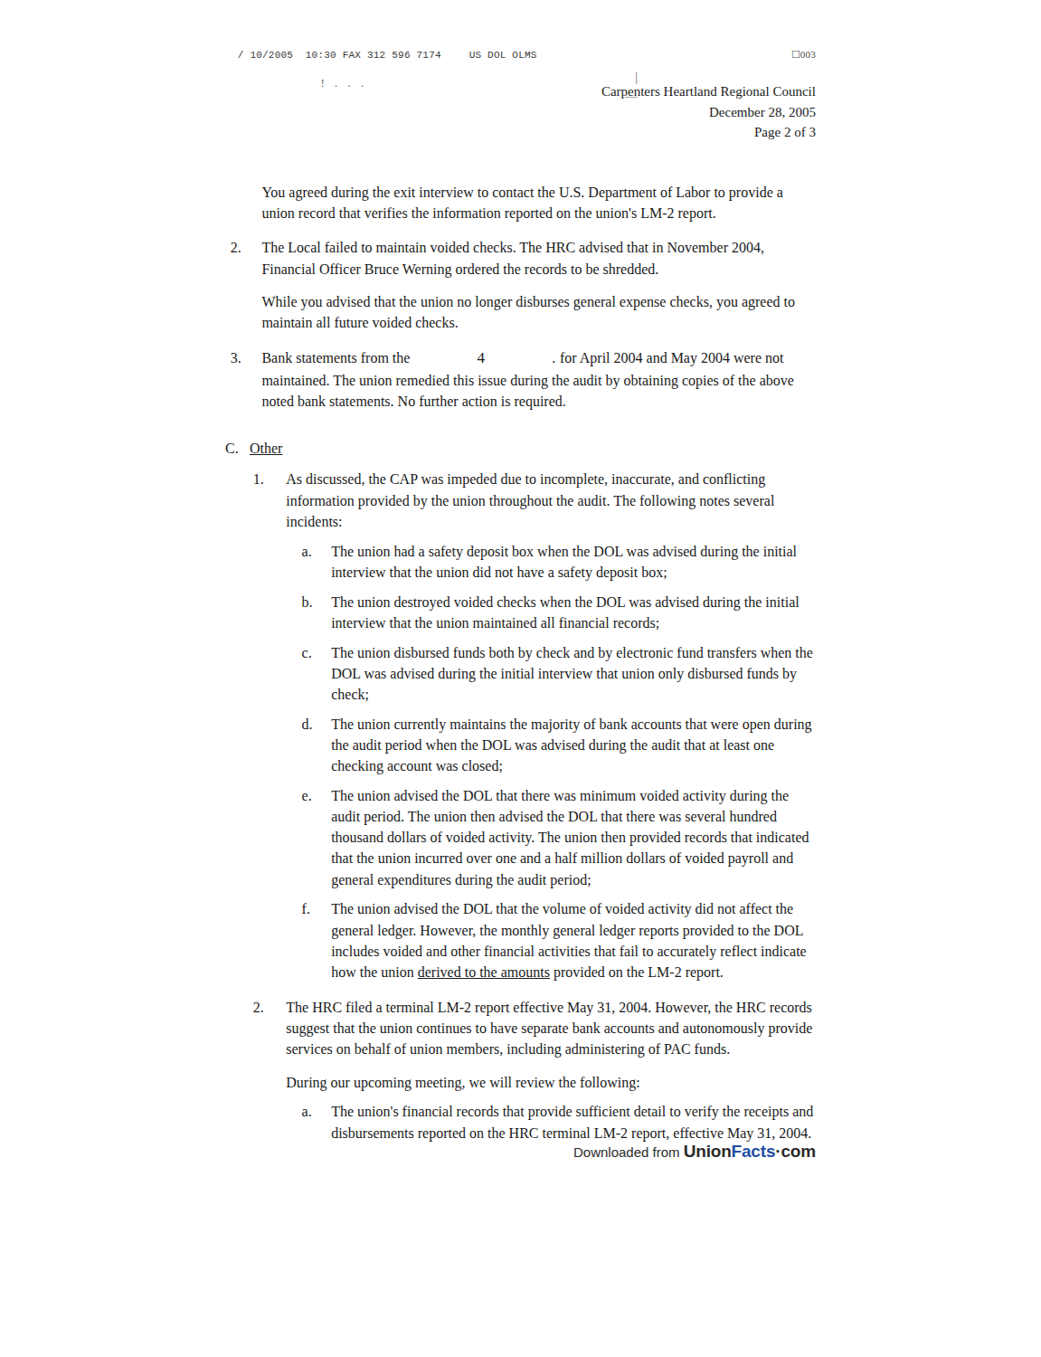/ 10/2005 10:30 FAX 312 596 7174 US DOL OLMS ☐003
! . . .
|
— Carpenters Heartland Regional Council
December 28, 2005
Page 2 of 3
You agreed during the exit interview to contact the U.S. Department of Labor to provide a union record that verifies the information reported on the union's LM-2 report.
2. The Local failed to maintain voided checks. The HRC advised that in November 2004, Financial Officer Bruce Werning ordered the records to be shredded.
While you advised that the union no longer disburses general expense checks, you agreed to maintain all future voided checks.
3. Bank statements from the 4 . for April 2004 and May 2004 were not maintained. The union remedied this issue during the audit by obtaining copies of the above noted bank statements. No further action is required.
C. Other
1. As discussed, the CAP was impeded due to incomplete, inaccurate, and conflicting information provided by the union throughout the audit. The following notes several incidents:
a. The union had a safety deposit box when the DOL was advised during the initial interview that the union did not have a safety deposit box;
b. The union destroyed voided checks when the DOL was advised during the initial interview that the union maintained all financial records;
c. The union disbursed funds both by check and by electronic fund transfers when the DOL was advised during the initial interview that union only disbursed funds by check;
d. The union currently maintains the majority of bank accounts that were open during the audit period when the DOL was advised during the audit that at least one checking account was closed;
e. The union advised the DOL that there was minimum voided activity during the audit period. The union then advised the DOL that there was several hundred thousand dollars of voided activity. The union then provided records that indicated that the union incurred over one and a half million dollars of voided payroll and general expenditures during the audit period;
f. The union advised the DOL that the volume of voided activity did not affect the general ledger. However, the monthly general ledger reports provided to the DOL includes voided and other financial activities that fail to accurately reflect indicate how the union derived to the amounts provided on the LM-2 report.
2. The HRC filed a terminal LM-2 report effective May 31, 2004. However, the HRC records suggest that the union continues to have separate bank accounts and autonomously provide services on behalf of union members, including administering of PAC funds.
During our upcoming meeting, we will review the following:
a. The union's financial records that provide sufficient detail to verify the receipts and disbursements reported on the HRC terminal LM-2 report, effective May 31, 2004.
Downloaded from UnionFacts·com